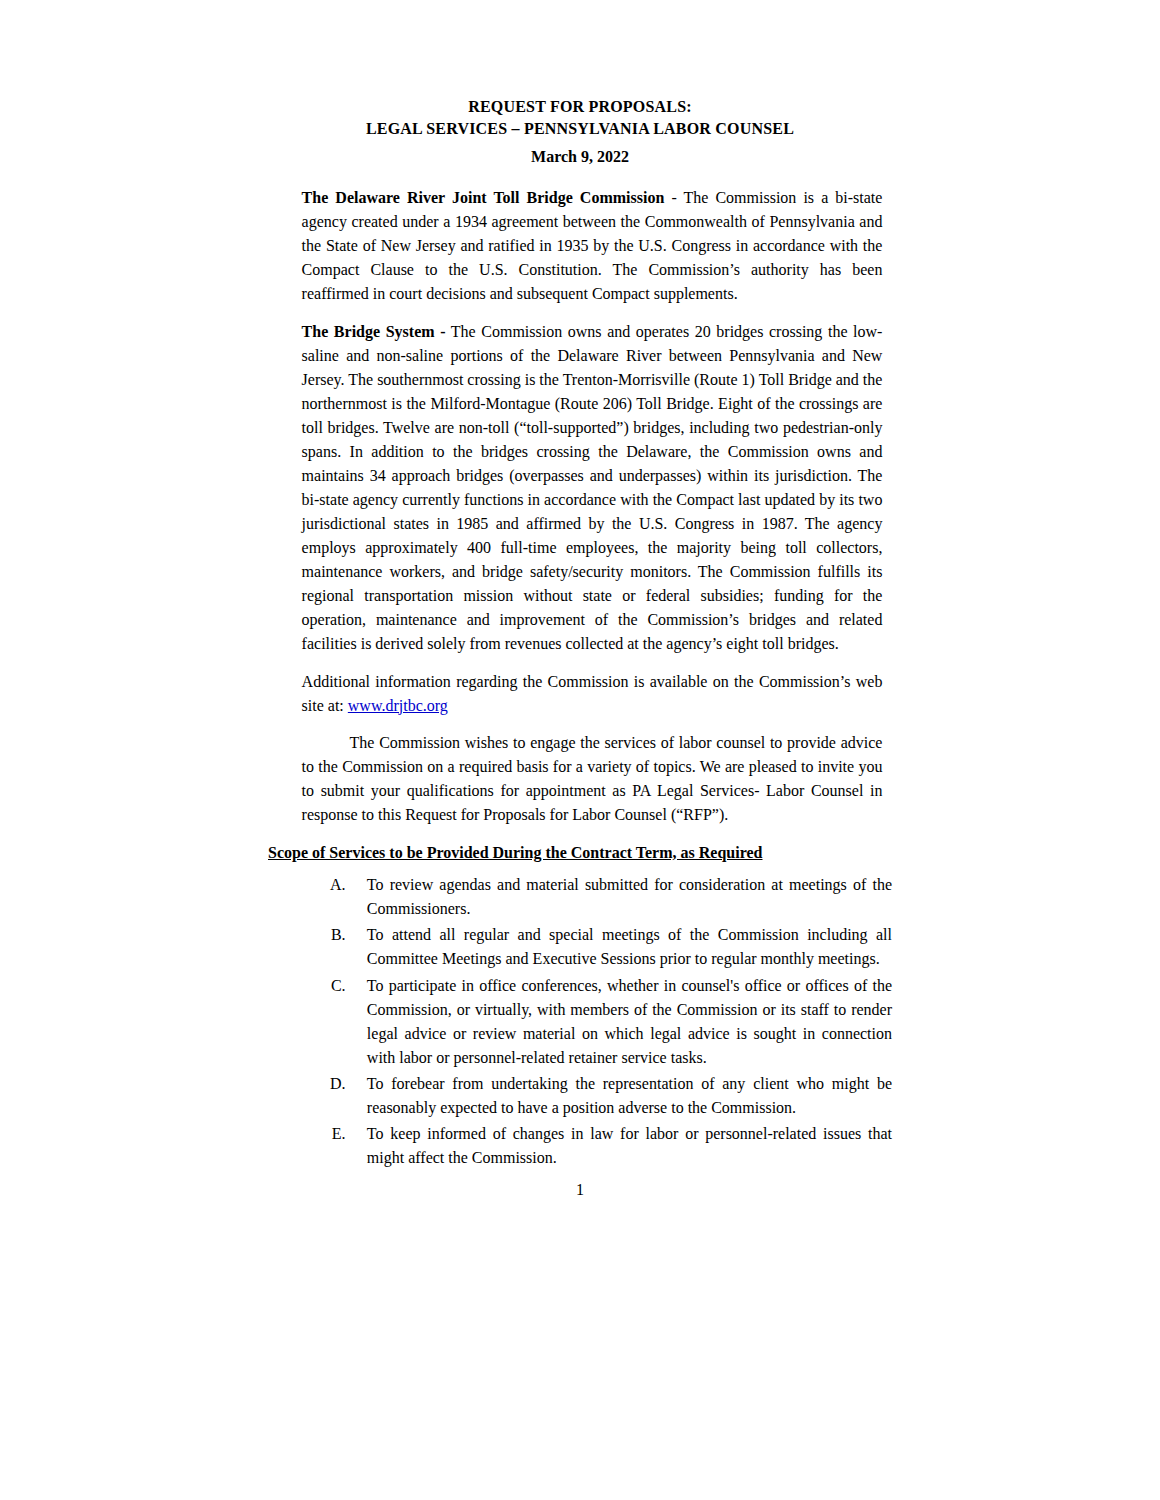REQUEST FOR PROPOSALS:
LEGAL SERVICES – PENNSYLVANIA LABOR COUNSEL
March 9, 2022
The Delaware River Joint Toll Bridge Commission - The Commission is a bi-state agency created under a 1934 agreement between the Commonwealth of Pennsylvania and the State of New Jersey and ratified in 1935 by the U.S. Congress in accordance with the Compact Clause to the U.S. Constitution. The Commission’s authority has been reaffirmed in court decisions and subsequent Compact supplements.
The Bridge System - The Commission owns and operates 20 bridges crossing the low-saline and non-saline portions of the Delaware River between Pennsylvania and New Jersey. The southernmost crossing is the Trenton-Morrisville (Route 1) Toll Bridge and the northernmost is the Milford-Montague (Route 206) Toll Bridge. Eight of the crossings are toll bridges. Twelve are non-toll (“toll-supported”) bridges, including two pedestrian-only spans. In addition to the bridges crossing the Delaware, the Commission owns and maintains 34 approach bridges (overpasses and underpasses) within its jurisdiction. The bi-state agency currently functions in accordance with the Compact last updated by its two jurisdictional states in 1985 and affirmed by the U.S. Congress in 1987. The agency employs approximately 400 full-time employees, the majority being toll collectors, maintenance workers, and bridge safety/security monitors. The Commission fulfills its regional transportation mission without state or federal subsidies; funding for the operation, maintenance and improvement of the Commission’s bridges and related facilities is derived solely from revenues collected at the agency’s eight toll bridges.
Additional information regarding the Commission is available on the Commission’s web site at: www.drjtbc.org
The Commission wishes to engage the services of labor counsel to provide advice to the Commission on a required basis for a variety of topics. We are pleased to invite you to submit your qualifications for appointment as PA Legal Services- Labor Counsel in response to this Request for Proposals for Labor Counsel (“RFP”).
Scope of Services to be Provided During the Contract Term, as Required
To review agendas and material submitted for consideration at meetings of the Commissioners.
To attend all regular and special meetings of the Commission including all Committee Meetings and Executive Sessions prior to regular monthly meetings.
To participate in office conferences, whether in counsel's office or offices of the Commission, or virtually, with members of the Commission or its staff to render legal advice or review material on which legal advice is sought in connection with labor or personnel-related retainer service tasks.
To forebear from undertaking the representation of any client who might be reasonably expected to have a position adverse to the Commission.
To keep informed of changes in law for labor or personnel-related issues that might affect the Commission.
1